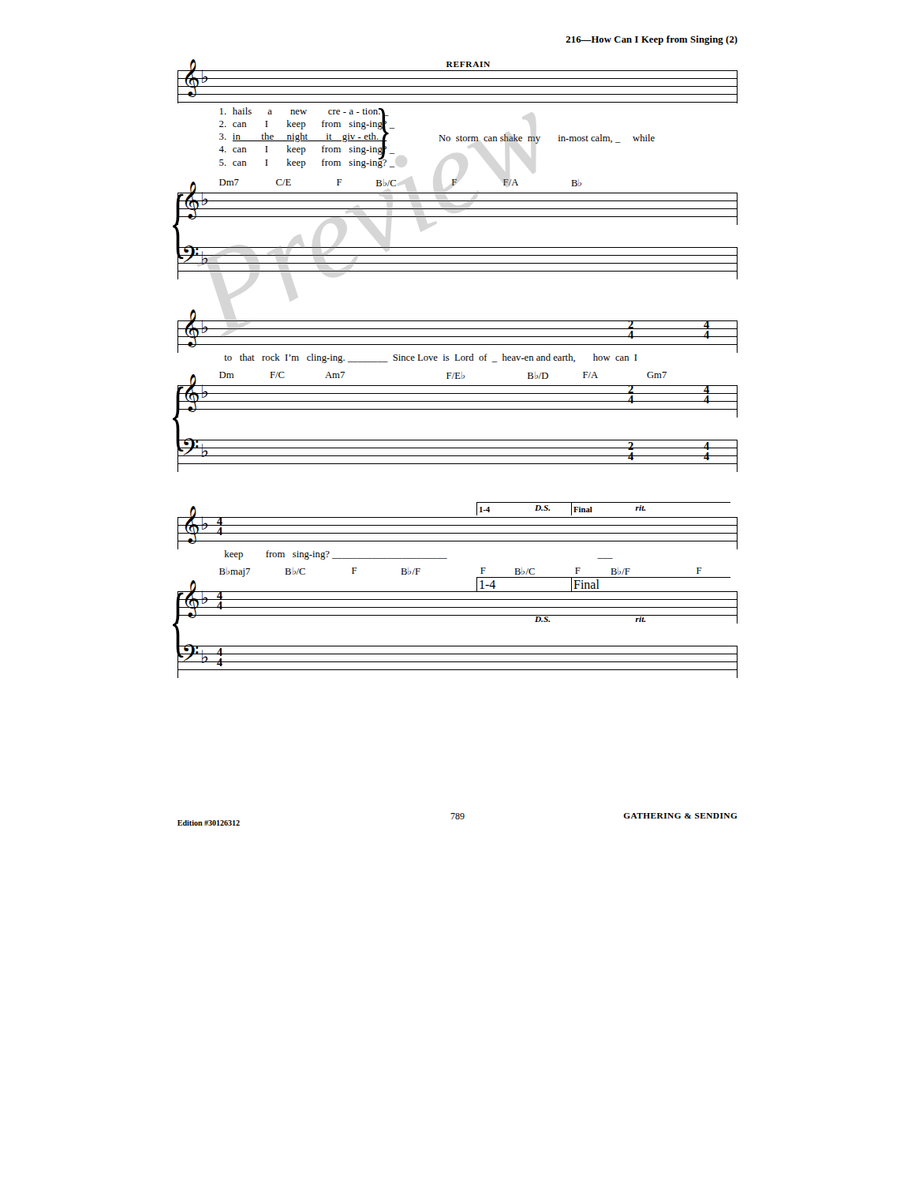216—How Can I Keep from Singing (2)
Preview
REFRAIN
𝄞 ♭
1. hails a new cre - a - tion. _
2. can I keep from sing-ing? _
3. in the night it giv - eth. _
4. can I keep from sing-ing? _
5. can I keep from sing-ing? _
}
No storm can shake my in-most calm, _ while
Dm7 C/E F B♭/C F F/A B♭
{
𝄞 ♭
𝄢 ♭
𝄞 ♭ 2
4 4
4
to that rock I’m cling-ing. ________ Since Love is Lord of _ heav-en and earth, how can I
Dm F/C Am7 F/E♭ B♭/D F/A Gm7
{
𝄞 ♭ 2
4 4
4
𝄢 ♭ 2
4 4
4
1-4
Final
D.S. rit.
𝄞 ♭ 4
4
keep from sing-ing? _______________________ ___
B♭maj7 B♭/C F B♭/F F B♭/C F B♭/F F
1-4
Final
{
𝄞 ♭ 4
4 D.S. rit.
𝄢 ♭ 4
4
789 GATHERING & SENDING Edition #30126312